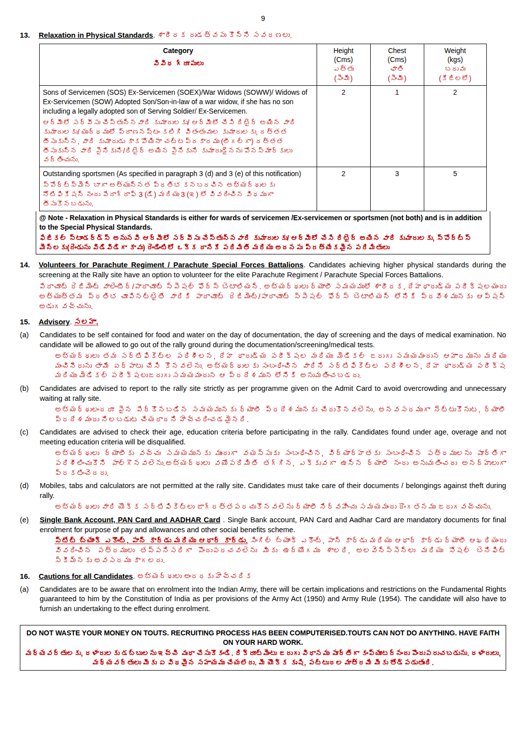9
13.
Relaxation in Physical Standards. శారీరక దృడత్వపు కొన్ని సవరణలు.
| Category వివిధ గ్రూపులు | Height (Cms) ఎత్తు (సెంమీ) | Chest (Cms) ఛాతి (సెంమీ) | Weight (kgs) బరువు (కేజిలలో) |
| --- | --- | --- | --- |
| Sons of Servicemen (SOS) Ex-Servicemen (SOEX)/War Widows (SOWW)/ Widows of Ex-Servicemen (SOW) Adopted Son/Son-in-law of a war widow, if she has no son including a legally adopted son of Serving Soldier/ Ex-Servicemen. ఆర్మీలో సర్వీసు చేస్తున్నవారి కుమారులకు/ ఆర్మీలో చేసి రిటైర్ అయిన వారి కుమారులకు/ యుద్ధములో ప్రాణనష్టం కలిగి వితంతువుల కుమారులకు, దత్తత తీసుకున్న, వారి కుమారుడు కాకపోయినా చట్టప్రకారము (లీగల్‌గా) దత్తత తీసుకున్న వారి సైనికుని/రిటైర్ అయిన సైనికుని కుమారుడైనను పోనస్‌మార్కులు వర్తించును. | 2 | 1 | 2 |
| Outstanding sportsmen (As specified in paragraph 3 (d) and 3 (e) of this notification) స్పోర్ట్స్‌మెన్ బాగా అత్యున్నత ప్రతిభ కనబరచిన అభ్యర్థులకు నోటిఫికేషన్ నందు పేరాగ్రాఫ్ 3 (డి) మరియు 3 (ఇ) లో వివరించిన విధముగా తీసుకొనబడును. | 2 | 3 | 5 |
@ Note - Relaxation in Physical Standards is either for wards of servicemen /Ex-servicemen or sportsmen (not both) and is in addition to the Special Physical Standards.
ఫిజికల్ స్టాండర్డ్స్ అనునవి ఆర్మీలో సర్వీసు చేస్తున్నవారి కుమారులకు/ ఆర్మీలో చేసి రిటైర్ అయిన వారి కుమారులకు, స్పోర్ట్స్ మెన్‌లకు(రెండును విడివిడిగా కావు) రెండింటిలో ఒక్క దానికే పరిమితి మరియు అదనపు ప్రత్యేకమైన పరిమితులు
14.
Volunteers for Parachute Regiment / Parachute Special Forces Battalions. Candidates achieving higher physical standards during the screening at the Rally site have an option to volunteer for the elite Parachute Regiment / Parachute Special Forces Battalions.
పేరాచూట్ రెజిమెంట్ వాలెంటీర్/పారాచూట్ స్పెషల్ ఫోర్స్ బెటాలియన్. అభ్యర్థులు ర్యాలీ సమయములో శారీరక, దేహధారుడ్య పరీక్షలయందు అత్యుత్తమ ప్రతిభ చూపినట్టైతే వారికి పారాచూట్ రెజిమెంట్/పారాచూట్ స్పెషల్ ఫోర్స్ బెటాలియన్ లోనికి ప్రవేశమునకు ఆప్షన్ అడుగవచ్చును.
15.
Advisory. సలహా.
(a)
Candidates to be self contained for food and water on the day of documentation, the day of screening and the days of medical examination. No candidate will be allowed to go out of the rally ground during the documentation/screening/medical tests.
అభ్యర్థులు తమ సర్టిఫికెట్‌ల పరిశీలన, దేహ ధారుడ్య పరీక్షల మరియు మెడికల్ జరుగు సమయమందున ఆహారమును మరియు మంచినీరును తామే ఏర్పాటు చేసి కొనవలెను. అభ్యర్థులకు సంబంధించిన వారిని సర్టిఫికెట్‌ల పరిశీలన, దేహ ధారుడ్య పరీక్ష మరియు మెడికల్ పరీక్షలుజరుగు సమయమందున ఆ ప్రదేశమున లోనికి అనుమతించబడదు.
(b)
Candidates are advised to report to the rally site strictly as per programme given on the Admit Card to avoid overcrowding and unnecessary waiting at rally site.
అభ్యర్థులందరూ పైన పేర్కొనబడిన సమయమునకు ర్యాలీ ప్రదేశమునకు చేరుకొనవలెను. అనవసరముగా నెట్టుకొనుట, ర్యాలీ ప్రదేశమందు నిలబడుట చేయరాదని హెచ్చరించడమైనది.
(c)
Candidates are advised to check their age, education criteria before participating in the rally. Candidates found under age, overage and not meeting education criteria will be disqualified.
అభ్యర్థులు ర్యాలీకు వచ్చు సమయమునకు ముందుగా వయస్సుకు సంబంధించిన, విద్యార్హతకు సంబంధించిన పత్రములను పూర్తిగా పరిశీలించుకొని పాల్గొనవలెను.అభ్యర్థులు వయోపరిమితి తగ్గిన, ఎక్కువగా ఉన్న ర్యాలీ నందు అనుమతించరు అనర్హులుగా ప్రకటించెదరు.
(d)
Mobiles, tabs and calculators are not permitted at the rally site. Candidates must take care of their documents / belongings against theft during rally.
అభ్యర్థులు వారి యొక్క సర్టిఫికెట్‌లు జాగ్రత్తపరచుకొనవలెను ర్యాలీ నిర్వహించు సమయమందు దొంగతనము జరుగవచ్చును.
(e)
Single Bank Account, PAN Card and AADHAR Card . Single Bank account, PAN Card and Aadhar Card are mandatory documents for final enrolment for purpose of pay and allowances and other social benefits scheme.
స్టేట్ బ్యాంక్ ఎకౌంట్, పాన్ కార్డు మరియు ఆధార్ కార్డు. సింగిల్ బ్యాంక్ ఎకౌంట్, పాన్ కార్డు మరియు ఆధార్ కార్డు ర్యాలీ ఆఖరియందు వివరించిన పత్రములు తప్పనిసరిగా పొందుపరచవలెను మీకు ఉద్యోగము శాలరి, అలవెన్స్‌సెన్‌లు మరియు సోషల్ బెనిఫిట్ స్కీమ్‌నకు అవసరము కాగలదు.
16.
Cautions for all Candidates. అభ్యర్థులు అందరకు హెచ్చరిక
(a)
Candidates are to be aware that on enrolment into the Indian Army, there will be certain implications and restrictions on the Fundamental Rights guaranteed to him by the Constitution of India as per provisions of the Army Act (1950) and Army Rule (1954). The candidate will also have to furnish an undertaking to the effect during enrolment.
DO NOT WASTE YOUR MONEY ON TOUTS. RECRUITING PROCESS HAS BEEN COMPUTERISED.TOUTS CAN NOT DO ANYTHING. HAVE FAITH ON YOUR HARD WORK.
మధ్యవర్తులకు, దళారులకు డబ్బులను ఇచ్చి వృధా చేసుకొకండి. రిక్రూట్‌మెంటు జరుగు విధానము పూర్తిగా కంప్యూటర్‌నందు పొందుపరుచబడును. దళారులు, మధ్యవర్తులు మీకు ఏ విధమైన సహాయము చేయలేరు. మీ యొక్క కృషి, పట్టుదల మాత్రమే మీకు తోడ్పడుతుంది.